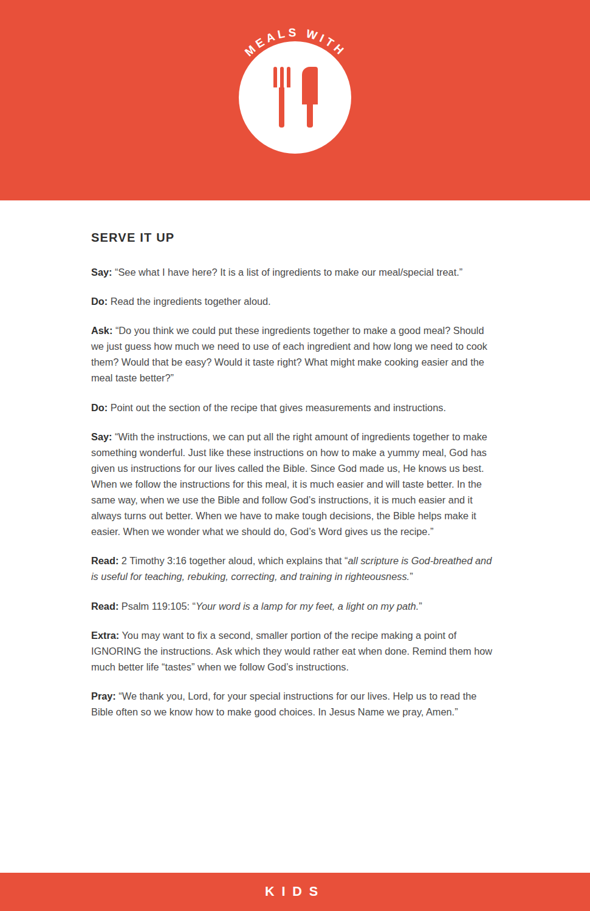MEALS WITH MEANING
SERVE IT UP
Say: “See what I have here? It is a list of ingredients to make our meal/special treat.”
Do: Read the ingredients together aloud.
Ask: “Do you think we could put these ingredients together to make a good meal? Should we just guess how much we need to use of each ingredient and how long we need to cook them? Would that be easy? Would it taste right? What might make cooking easier and the meal taste better?”
Do: Point out the section of the recipe that gives measurements and instructions.
Say: “With the instructions, we can put all the right amount of ingredients together to make something wonderful. Just like these instructions on how to make a yummy meal, God has given us instructions for our lives called the Bible. Since God made us, He knows us best. When we follow the instructions for this meal, it is much easier and will taste better. In the same way, when we use the Bible and follow God’s instructions, it is much easier and it always turns out better. When we have to make tough decisions, the Bible helps make it easier. When we wonder what we should do, God’s Word gives us the recipe.”
Read: 2 Timothy 3:16 together aloud, which explains that “all scripture is God-breathed and is useful for teaching, rebuking, correcting, and training in righteousness.”
Read: Psalm 119:105: “Your word is a lamp for my feet, a light on my path.”
Extra: You may want to fix a second, smaller portion of the recipe making a point of IGNORING the instructions. Ask which they would rather eat when done. Remind them how much better life “tastes” when we follow God’s instructions.
Pray: “We thank you, Lord, for your special instructions for our lives. Help us to read the Bible often so we know how to make good choices. In Jesus Name we pray, Amen.”
KIDS